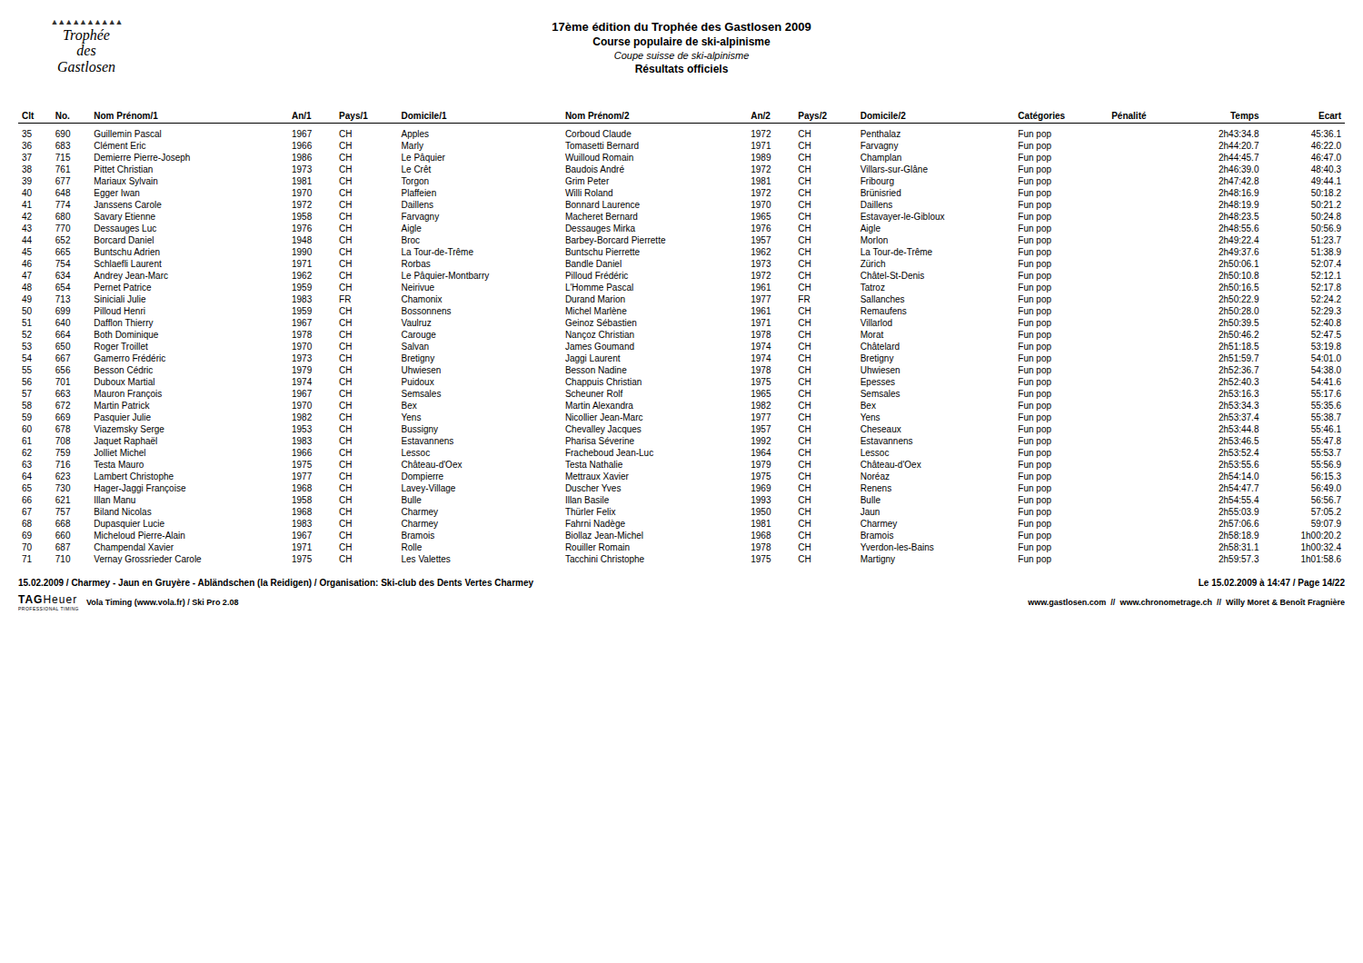▲▲▲▲▲▲▲▲▲▲
Trophée
des
Gastlosen
17ème édition du Trophée des Gastlosen 2009
Course populaire de ski-alpinisme
Coupe suisse de ski-alpinisme
Résultats officiels
| Clt | No. | Nom Prénom/1 | An/1 | Pays/1 | Domicile/1 | Nom Prénom/2 | An/2 | Pays/2 | Domicile/2 | Catégories | Pénalité | Temps | Ecart |
| --- | --- | --- | --- | --- | --- | --- | --- | --- | --- | --- | --- | --- | --- |
| 35 | 690 | Guillemin Pascal | 1967 | CH | Apples | Corboud Claude | 1972 | CH | Penthalaz | Fun pop | | 2h43:34.8 | 45:36.1 |
| 36 | 683 | Clément Eric | 1966 | CH | Marly | Tomasetti Bernard | 1971 | CH | Farvagny | Fun pop | | 2h44:20.7 | 46:22.0 |
| 37 | 715 | Demierre Pierre-Joseph | 1986 | CH | Le Pâquier | Wuilloud Romain | 1989 | CH | Champlan | Fun pop | | 2h44:45.7 | 46:47.0 |
| 38 | 761 | Pittet Christian | 1973 | CH | Le Crêt | Baudois André | 1972 | CH | Villars-sur-Glâne | Fun pop | | 2h46:39.0 | 48:40.3 |
| 39 | 677 | Mariaux Sylvain | 1981 | CH | Torgon | Grim Peter | 1981 | CH | Fribourg | Fun pop | | 2h47:42.8 | 49:44.1 |
| 40 | 648 | Egger Iwan | 1970 | CH | Plaffeien | Willi Roland | 1972 | CH | Brünisried | Fun pop | | 2h48:16.9 | 50:18.2 |
| 41 | 774 | Janssens Carole | 1972 | CH | Daillens | Bonnard Laurence | 1970 | CH | Daillens | Fun pop | | 2h48:19.9 | 50:21.2 |
| 42 | 680 | Savary Etienne | 1958 | CH | Farvagny | Macheret Bernard | 1965 | CH | Estavayer-le-Gibloux | Fun pop | | 2h48:23.5 | 50:24.8 |
| 43 | 770 | Dessauges Luc | 1976 | CH | Aigle | Dessauges Mirka | 1976 | CH | Aigle | Fun pop | | 2h48:55.6 | 50:56.9 |
| 44 | 652 | Borcard Daniel | 1948 | CH | Broc | Barbey-Borcard Pierrette | 1957 | CH | Morlon | Fun pop | | 2h49:22.4 | 51:23.7 |
| 45 | 665 | Buntschu Adrien | 1990 | CH | La Tour-de-Trême | Buntschu Pierrette | 1962 | CH | La Tour-de-Trême | Fun pop | | 2h49:37.6 | 51:38.9 |
| 46 | 754 | Schlaefli Laurent | 1971 | CH | Rorbas | Bandle Daniel | 1973 | CH | Zürich | Fun pop | | 2h50:06.1 | 52:07.4 |
| 47 | 634 | Andrey Jean-Marc | 1962 | CH | Le Pâquier-Montbarry | Pilloud Frédéric | 1972 | CH | Châtel-St-Denis | Fun pop | | 2h50:10.8 | 52:12.1 |
| 48 | 654 | Pernet Patrice | 1959 | CH | Neirivue | L'Homme Pascal | 1961 | CH | Tatroz | Fun pop | | 2h50:16.5 | 52:17.8 |
| 49 | 713 | Siniciali Julie | 1983 | FR | Chamonix | Durand Marion | 1977 | FR | Sallanches | Fun pop | | 2h50:22.9 | 52:24.2 |
| 50 | 699 | Pilloud Henri | 1959 | CH | Bossonnens | Michel Marlène | 1961 | CH | Remaufens | Fun pop | | 2h50:28.0 | 52:29.3 |
| 51 | 640 | Dafflon Thierry | 1967 | CH | Vaulruz | Geinoz Sébastien | 1971 | CH | Villarlod | Fun pop | | 2h50:39.5 | 52:40.8 |
| 52 | 664 | Both Dominique | 1978 | CH | Carouge | Nançoz Christian | 1978 | CH | Morat | Fun pop | | 2h50:46.2 | 52:47.5 |
| 53 | 650 | Roger Troillet | 1970 | CH | Salvan | James Goumand | 1974 | CH | Châtelard | Fun pop | | 2h51:18.5 | 53:19.8 |
| 54 | 667 | Gamerro Frédéric | 1973 | CH | Bretigny | Jaggi Laurent | 1974 | CH | Bretigny | Fun pop | | 2h51:59.7 | 54:01.0 |
| 55 | 656 | Besson Cédric | 1979 | CH | Uhwiesen | Besson Nadine | 1978 | CH | Uhwiesen | Fun pop | | 2h52:36.7 | 54:38.0 |
| 56 | 701 | Duboux Martial | 1974 | CH | Puidoux | Chappuis Christian | 1975 | CH | Epesses | Fun pop | | 2h52:40.3 | 54:41.6 |
| 57 | 663 | Mauron François | 1967 | CH | Semsales | Scheuner Rolf | 1965 | CH | Semsales | Fun pop | | 2h53:16.3 | 55:17.6 |
| 58 | 672 | Martin Patrick | 1970 | CH | Bex | Martin Alexandra | 1982 | CH | Bex | Fun pop | | 2h53:34.3 | 55:35.6 |
| 59 | 669 | Pasquier Julie | 1982 | CH | Yens | Nicollier Jean-Marc | 1977 | CH | Yens | Fun pop | | 2h53:37.4 | 55:38.7 |
| 60 | 678 | Viazemsky Serge | 1953 | CH | Bussigny | Chevalley Jacques | 1957 | CH | Cheseaux | Fun pop | | 2h53:44.8 | 55:46.1 |
| 61 | 708 | Jaquet Raphaël | 1983 | CH | Estavannens | Pharisa Séverine | 1992 | CH | Estavannens | Fun pop | | 2h53:46.5 | 55:47.8 |
| 62 | 759 | Jolliet Michel | 1966 | CH | Lessoc | Fracheboud Jean-Luc | 1964 | CH | Lessoc | Fun pop | | 2h53:52.4 | 55:53.7 |
| 63 | 716 | Testa Mauro | 1975 | CH | Château-d'Oex | Testa Nathalie | 1979 | CH | Château-d'Oex | Fun pop | | 2h53:55.6 | 55:56.9 |
| 64 | 623 | Lambert Christophe | 1977 | CH | Dompierre | Mettraux Xavier | 1975 | CH | Noréaz | Fun pop | | 2h54:14.0 | 56:15.3 |
| 65 | 730 | Hager-Jaggi Françoise | 1968 | CH | Lavey-Village | Duscher Yves | 1969 | CH | Renens | Fun pop | | 2h54:47.7 | 56:49.0 |
| 66 | 621 | Illan Manu | 1958 | CH | Bulle | Illan Basile | 1993 | CH | Bulle | Fun pop | | 2h54:55.4 | 56:56.7 |
| 67 | 757 | Biland Nicolas | 1968 | CH | Charmey | Thürler Felix | 1950 | CH | Jaun | Fun pop | | 2h55:03.9 | 57:05.2 |
| 68 | 668 | Dupasquier Lucie | 1983 | CH | Charmey | Fahrni Nadège | 1981 | CH | Charmey | Fun pop | | 2h57:06.6 | 59:07.9 |
| 69 | 660 | Micheloud Pierre-Alain | 1967 | CH | Bramois | Biollaz Jean-Michel | 1968 | CH | Bramois | Fun pop | | 2h58:18.9 | 1h00:20.2 |
| 70 | 687 | Champendal Xavier | 1971 | CH | Rolle | Rouiller Romain | 1978 | CH | Yverdon-les-Bains | Fun pop | | 2h58:31.1 | 1h00:32.4 |
| 71 | 710 | Vernay Grossrieder Carole | 1975 | CH | Les Valettes | Tacchini Christophe | 1975 | CH | Martigny | Fun pop | | 2h59:57.3 | 1h01:58.6 |
15.02.2009 / Charmey - Jaun en Gruyère - Abländschen (la Reidigen) / Organisation: Ski-club des Dents Vertes Charmey
Le 15.02.2009 à 14:47 / Page 14/22
TAGHeuer PROFESSIONAL TIMING Vola Timing (www.vola.fr) / Ski Pro 2.08
www.gastlosen.com // www.chronometrage.ch // Willy Moret & Benoît Fragnière